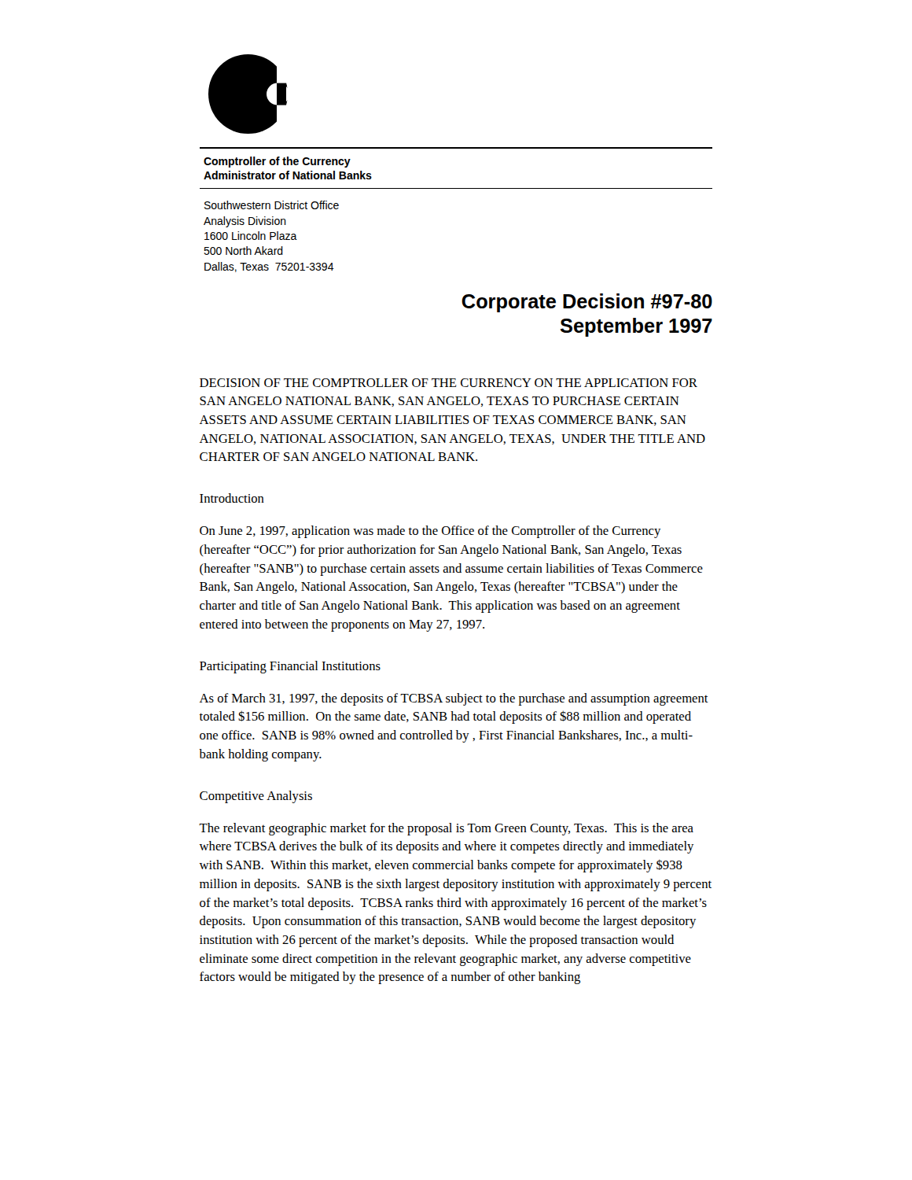Comptroller of the Currency
Administrator of National Banks
Southwestern District Office
Analysis Division
1600 Lincoln Plaza
500 North Akard
Dallas, Texas 75201-3394
Corporate Decision #97-80
September 1997
DECISION OF THE COMPTROLLER OF THE CURRENCY ON THE APPLICATION FOR SAN ANGELO NATIONAL BANK, SAN ANGELO, TEXAS TO PURCHASE CERTAIN ASSETS AND ASSUME CERTAIN LIABILITIES OF TEXAS COMMERCE BANK, SAN ANGELO, NATIONAL ASSOCIATION, SAN ANGELO, TEXAS, UNDER THE TITLE AND CHARTER OF SAN ANGELO NATIONAL BANK.
Introduction
On June 2, 1997, application was made to the Office of the Comptroller of the Currency (hereafter “OCC”) for prior authorization for San Angelo National Bank, San Angelo, Texas (hereafter "SANB") to purchase certain assets and assume certain liabilities of Texas Commerce Bank, San Angelo, National Assocation, San Angelo, Texas (hereafter "TCBSA") under the charter and title of San Angelo National Bank. This application was based on an agreement entered into between the proponents on May 27, 1997.
Participating Financial Institutions
As of March 31, 1997, the deposits of TCBSA subject to the purchase and assumption agreement totaled $156 million. On the same date, SANB had total deposits of $88 million and operated one office. SANB is 98% owned and controlled by , First Financial Bankshares, Inc., a multi-bank holding company.
Competitive Analysis
The relevant geographic market for the proposal is Tom Green County, Texas. This is the area where TCBSA derives the bulk of its deposits and where it competes directly and immediately with SANB. Within this market, eleven commercial banks compete for approximately $938 million in deposits. SANB is the sixth largest depository institution with approximately 9 percent of the market’s total deposits. TCBSA ranks third with approximately 16 percent of the market’s deposits. Upon consummation of this transaction, SANB would become the largest depository institution with 26 percent of the market’s deposits. While the proposed transaction would eliminate some direct competition in the relevant geographic market, any adverse competitive factors would be mitigated by the presence of a number of other banking